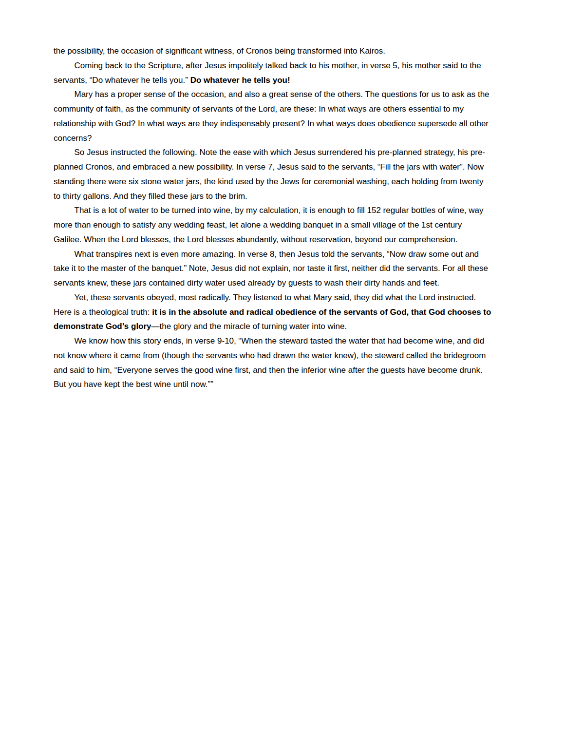the possibility, the occasion of significant witness, of Cronos being transformed into Kairos.
Coming back to the Scripture, after Jesus impolitely talked back to his mother, in verse 5, his mother said to the servants, “Do whatever he tells you.” Do whatever he tells you!
Mary has a proper sense of the occasion, and also a great sense of the others. The questions for us to ask as the community of faith, as the community of servants of the Lord, are these: In what ways are others essential to my relationship with God? In what ways are they indispensably present? In what ways does obedience supersede all other concerns?
So Jesus instructed the following. Note the ease with which Jesus surrendered his pre-planned strategy, his pre-planned Cronos, and embraced a new possibility. In verse 7, Jesus said to the servants, “Fill the jars with water”. Now standing there were six stone water jars, the kind used by the Jews for ceremonial washing, each holding from twenty to thirty gallons. And they filled these jars to the brim.
That is a lot of water to be turned into wine, by my calculation, it is enough to fill 152 regular bottles of wine, way more than enough to satisfy any wedding feast, let alone a wedding banquet in a small village of the 1st century Galilee. When the Lord blesses, the Lord blesses abundantly, without reservation, beyond our comprehension.
What transpires next is even more amazing. In verse 8, then Jesus told the servants, “Now draw some out and take it to the master of the banquet.” Note, Jesus did not explain, nor taste it first, neither did the servants. For all these servants knew, these jars contained dirty water used already by guests to wash their dirty hands and feet.
Yet, these servants obeyed, most radically. They listened to what Mary said, they did what the Lord instructed. Here is a theological truth: it is in the absolute and radical obedience of the servants of God, that God chooses to demonstrate God’s glory—the glory and the miracle of turning water into wine.
We know how this story ends, in verse 9-10, “When the steward tasted the water that had become wine, and did not know where it came from (though the servants who had drawn the water knew), the steward called the bridegroom and said to him, “Everyone serves the good wine first, and then the inferior wine after the guests have become drunk. But you have kept the best wine until now.””